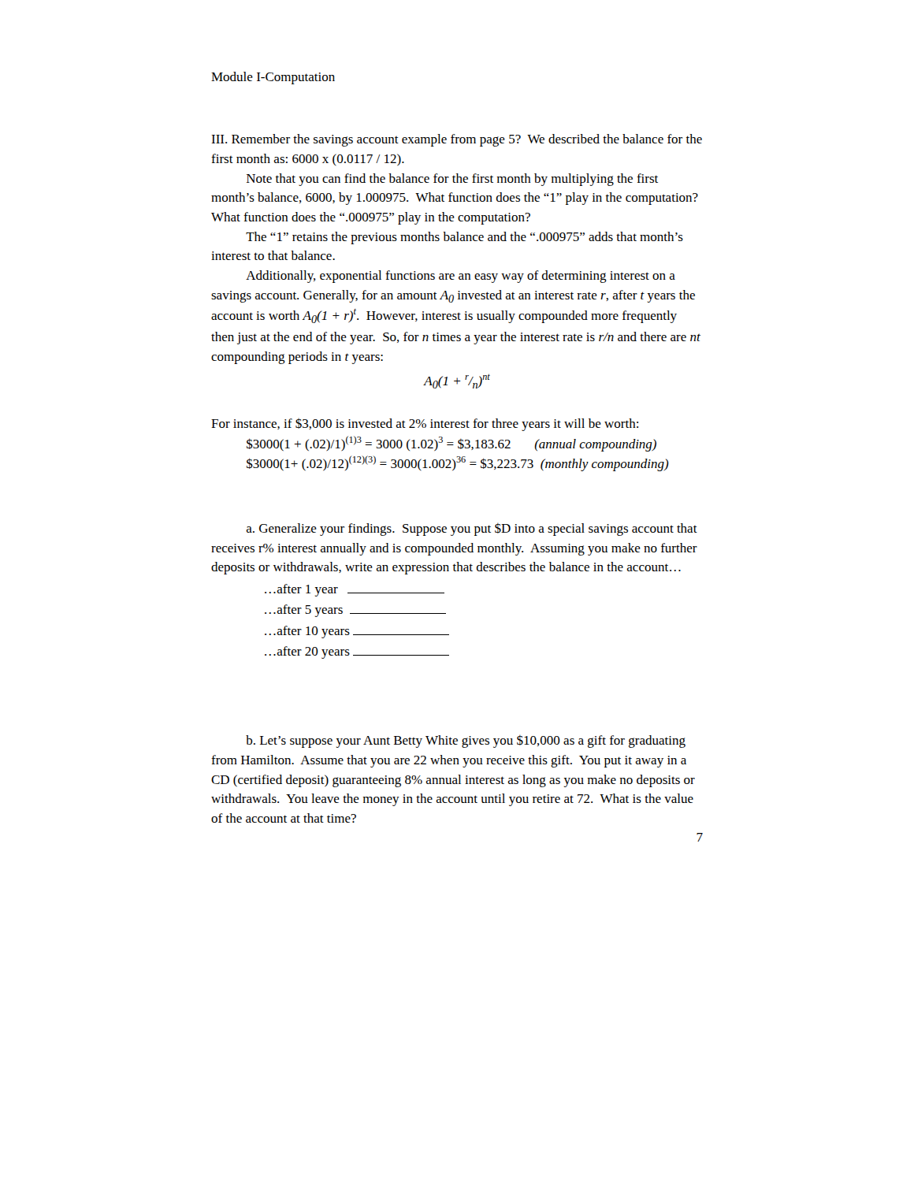Module I-Computation
III. Remember the savings account example from page 5? We described the balance for the first month as: 6000 x (0.0117 / 12).
Note that you can find the balance for the first month by multiplying the first month’s balance, 6000, by 1.000975. What function does the “1” play in the computation? What function does the “.000975” play in the computation?
The “1” retains the previous months balance and the “.000975” adds that month’s interest to that balance.
Additionally, exponential functions are an easy way of determining interest on a savings account. Generally, for an amount A0 invested at an interest rate r, after t years the account is worth A0(1 + r)t. However, interest is usually compounded more frequently then just at the end of the year. So, for n times a year the interest rate is r/n and there are nt compounding periods in t years:
A0(1 + r/n)nt
For instance, if $3,000 is invested at 2% interest for three years it will be worth:
$3000(1 + (.02)/1)(1)3 = 3000 (1.02)3 = $3,183.62 (annual compounding)
$3000(1+ (.02)/12)(12)(3) = 3000(1.002)36 = $3,223.73 (monthly compounding)
a. Generalize your findings. Suppose you put $D into a special savings account that receives r% interest annually and is compounded monthly. Assuming you make no further deposits or withdrawals, write an expression that describes the balance in the account…
…after 1 year
…after 5 years
…after 10 years
…after 20 years
b. Let’s suppose your Aunt Betty White gives you $10,000 as a gift for graduating from Hamilton. Assume that you are 22 when you receive this gift. You put it away in a CD (certified deposit) guaranteeing 8% annual interest as long as you make no deposits or withdrawals. You leave the money in the account until you retire at 72. What is the value of the account at that time?
7